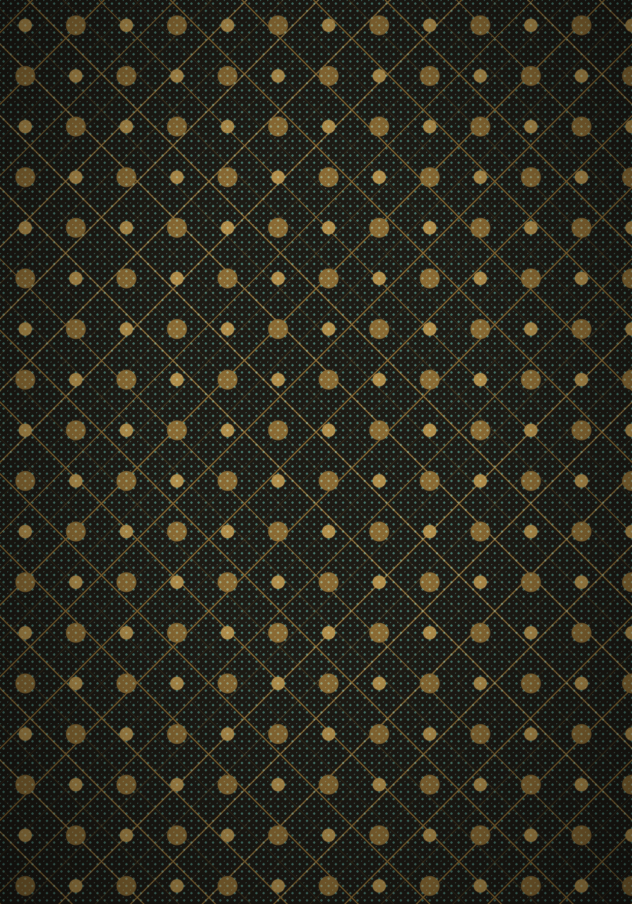Two hands on patterned wallpaper